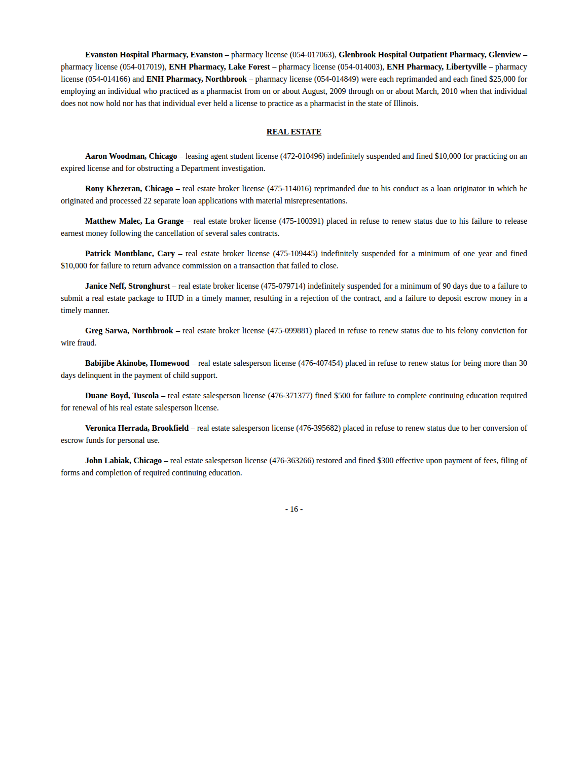Evanston Hospital Pharmacy, Evanston – pharmacy license (054-017063), Glenbrook Hospital Outpatient Pharmacy, Glenview – pharmacy license (054-017019), ENH Pharmacy, Lake Forest – pharmacy license (054-014003), ENH Pharmacy, Libertyville – pharmacy license (054-014166) and ENH Pharmacy, Northbrook – pharmacy license (054-014849) were each reprimanded and each fined $25,000 for employing an individual who practiced as a pharmacist from on or about August, 2009 through on or about March, 2010 when that individual does not now hold nor has that individual ever held a license to practice as a pharmacist in the state of Illinois.
REAL ESTATE
Aaron Woodman, Chicago – leasing agent student license (472-010496) indefinitely suspended and fined $10,000 for practicing on an expired license and for obstructing a Department investigation.
Rony Khezeran, Chicago – real estate broker license (475-114016) reprimanded due to his conduct as a loan originator in which he originated and processed 22 separate loan applications with material misrepresentations.
Matthew Malec, La Grange – real estate broker license (475-100391) placed in refuse to renew status due to his failure to release earnest money following the cancellation of several sales contracts.
Patrick Montblanc, Cary – real estate broker license (475-109445) indefinitely suspended for a minimum of one year and fined $10,000 for failure to return advance commission on a transaction that failed to close.
Janice Neff, Stronghurst – real estate broker license (475-079714) indefinitely suspended for a minimum of 90 days due to a failure to submit a real estate package to HUD in a timely manner, resulting in a rejection of the contract, and a failure to deposit escrow money in a timely manner.
Greg Sarwa, Northbrook – real estate broker license (475-099881) placed in refuse to renew status due to his felony conviction for wire fraud.
Babijibe Akinobe, Homewood – real estate salesperson license (476-407454) placed in refuse to renew status for being more than 30 days delinquent in the payment of child support.
Duane Boyd, Tuscola – real estate salesperson license (476-371377) fined $500 for failure to complete continuing education required for renewal of his real estate salesperson license.
Veronica Herrada, Brookfield – real estate salesperson license (476-395682) placed in refuse to renew status due to her conversion of escrow funds for personal use.
John Labiak, Chicago – real estate salesperson license (476-363266) restored and fined $300 effective upon payment of fees, filing of forms and completion of required continuing education.
- 16 -